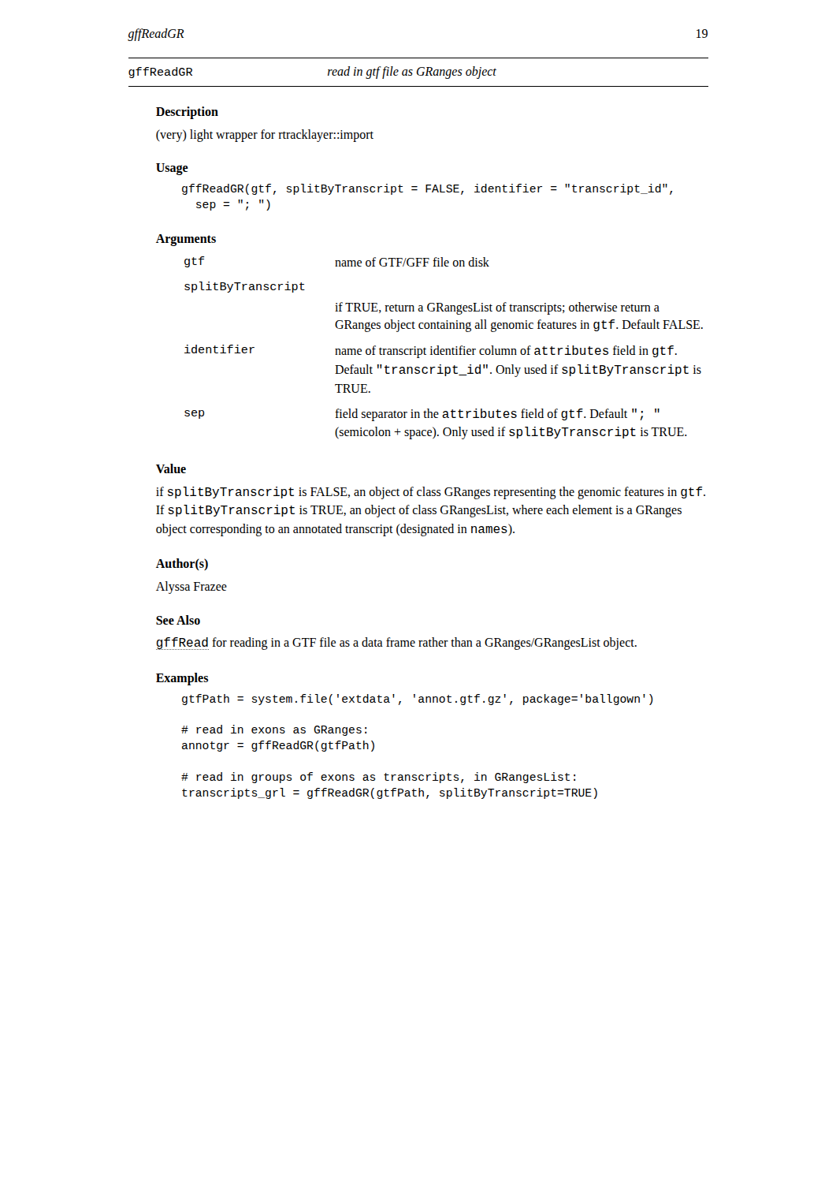gffReadGR 19
gffReadGR read in gtf file as GRanges object
Description
(very) light wrapper for rtracklayer::import
Usage
gffReadGR(gtf, splitByTranscript = FALSE, identifier = "transcript_id",
  sep = "; ")
Arguments
gtf
name of GTF/GFF file on disk
splitByTranscript
if TRUE, return a GRangesList of transcripts; otherwise return a GRanges object containing all genomic features in gtf. Default FALSE.
identifier
name of transcript identifier column of attributes field in gtf. Default "transcript_id". Only used if splitByTranscript is TRUE.
sep
field separator in the attributes field of gtf. Default "; " (semicolon + space). Only used if splitByTranscript is TRUE.
Value
if splitByTranscript is FALSE, an object of class GRanges representing the genomic features in gtf. If splitByTranscript is TRUE, an object of class GRangesList, where each element is a GRanges object corresponding to an annotated transcript (designated in names).
Author(s)
Alyssa Frazee
See Also
gffRead for reading in a GTF file as a data frame rather than a GRanges/GRangesList object.
Examples
gtfPath = system.file('extdata', 'annot.gtf.gz', package='ballgown')

# read in exons as GRanges:
annotgr = gffReadGR(gtfPath)

# read in groups of exons as transcripts, in GRangesList:
transcripts_grl = gffReadGR(gtfPath, splitByTranscript=TRUE)